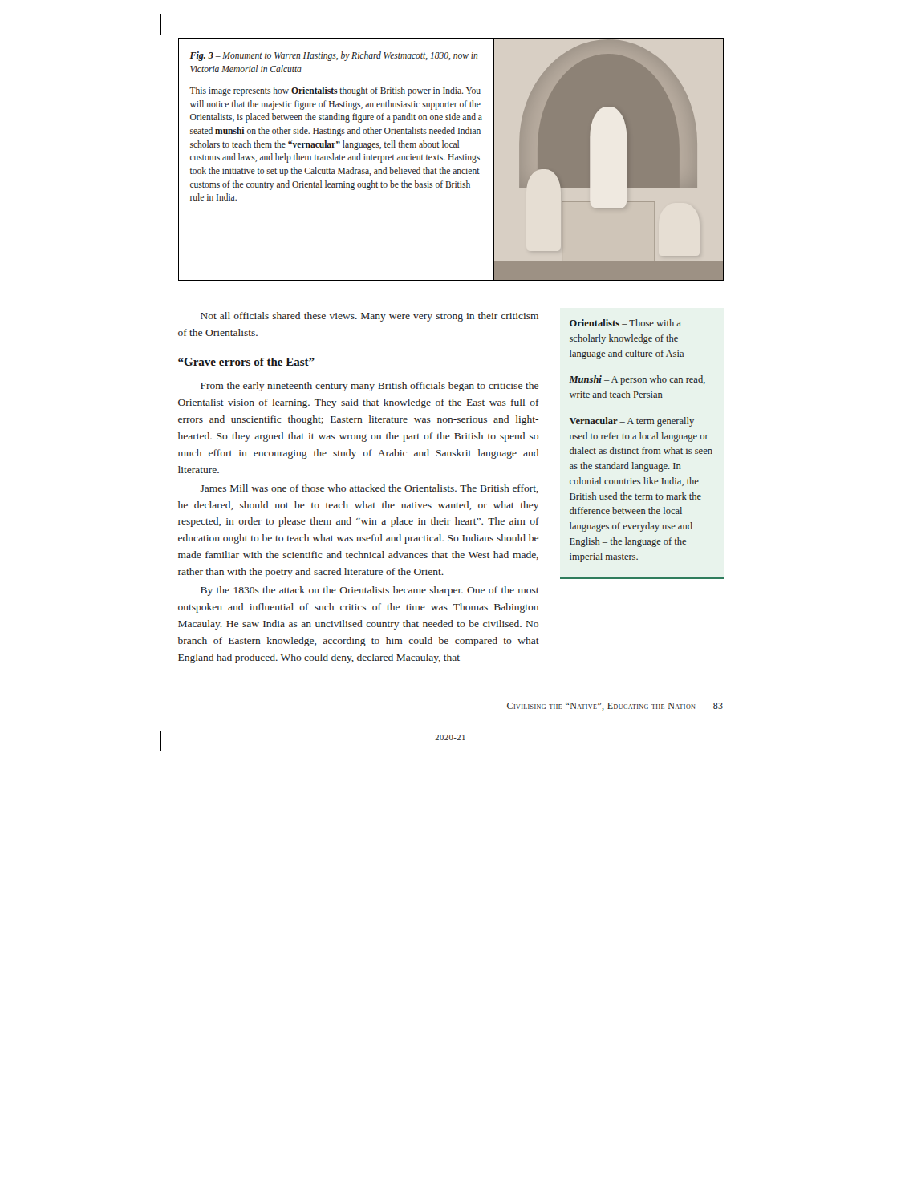Fig. 3 – Monument to Warren Hastings, by Richard Westmacott, 1830, now in Victoria Memorial in Calcutta
This image represents how Orientalists thought of British power in India. You will notice that the majestic figure of Hastings, an enthusiastic supporter of the Orientalists, is placed between the standing figure of a pandit on one side and a seated munshi on the other side. Hastings and other Orientalists needed Indian scholars to teach them the “vernacular” languages, tell them about local customs and laws, and help them translate and interpret ancient texts. Hastings took the initiative to set up the Calcutta Madrasa, and believed that the ancient customs of the country and Oriental learning ought to be the basis of British rule in India.
Not all officials shared these views. Many were very strong in their criticism of the Orientalists.
“Grave errors of the East”
From the early nineteenth century many British officials began to criticise the Orientalist vision of learning. They said that knowledge of the East was full of errors and unscientific thought; Eastern literature was non-serious and light-hearted. So they argued that it was wrong on the part of the British to spend so much effort in encouraging the study of Arabic and Sanskrit language and literature.
James Mill was one of those who attacked the Orientalists. The British effort, he declared, should not be to teach what the natives wanted, or what they respected, in order to please them and “win a place in their heart”. The aim of education ought to be to teach what was useful and practical. So Indians should be made familiar with the scientific and technical advances that the West had made, rather than with the poetry and sacred literature of the Orient.
By the 1830s the attack on the Orientalists became sharper. One of the most outspoken and influential of such critics of the time was Thomas Babington Macaulay. He saw India as an uncivilised country that needed to be civilised. No branch of Eastern knowledge, according to him could be compared to what England had produced. Who could deny, declared Macaulay, that
Orientalists – Those with a scholarly knowledge of the language and culture of Asia
Munshi – A person who can read, write and teach Persian
Vernacular – A term generally used to refer to a local language or dialect as distinct from what is seen as the standard language. In colonial countries like India, the British used the term to mark the difference between the local languages of everyday use and English – the language of the imperial masters.
Civilising the “Native”, Educating the Nation 83
2020-21